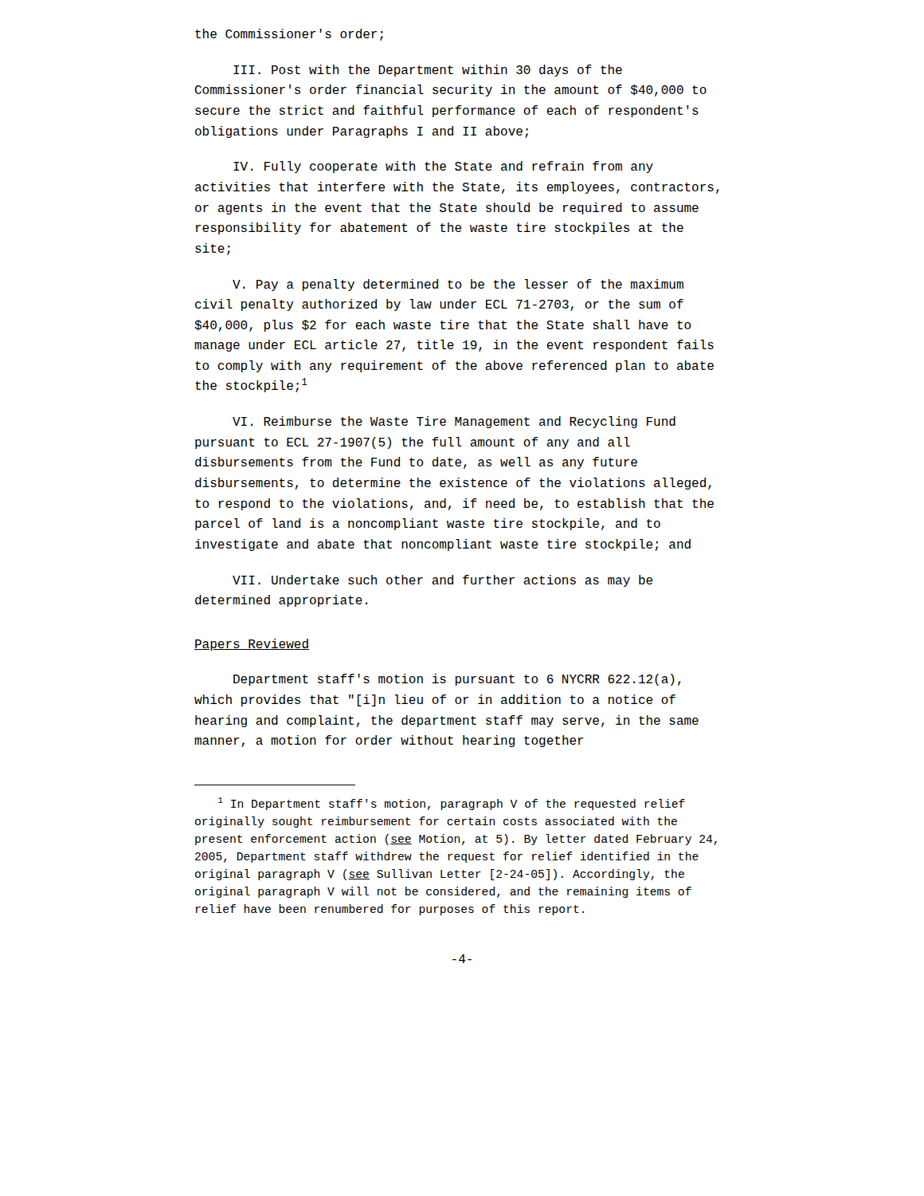the Commissioner's order;
III. Post with the Department within 30 days of the Commissioner's order financial security in the amount of $40,000 to secure the strict and faithful performance of each of respondent's obligations under Paragraphs I and II above;
IV. Fully cooperate with the State and refrain from any activities that interfere with the State, its employees, contractors, or agents in the event that the State should be required to assume responsibility for abatement of the waste tire stockpiles at the site;
V. Pay a penalty determined to be the lesser of the maximum civil penalty authorized by law under ECL 71-2703, or the sum of $40,000, plus $2 for each waste tire that the State shall have to manage under ECL article 27, title 19, in the event respondent fails to comply with any requirement of the above referenced plan to abate the stockpile;1
VI. Reimburse the Waste Tire Management and Recycling Fund pursuant to ECL 27-1907(5) the full amount of any and all disbursements from the Fund to date, as well as any future disbursements, to determine the existence of the violations alleged, to respond to the violations, and, if need be, to establish that the parcel of land is a noncompliant waste tire stockpile, and to investigate and abate that noncompliant waste tire stockpile; and
VII. Undertake such other and further actions as may be determined appropriate.
Papers Reviewed
Department staff's motion is pursuant to 6 NYCRR 622.12(a), which provides that "[i]n lieu of or in addition to a notice of hearing and complaint, the department staff may serve, in the same manner, a motion for order without hearing together
1 In Department staff's motion, paragraph V of the requested relief originally sought reimbursement for certain costs associated with the present enforcement action (see Motion, at 5). By letter dated February 24, 2005, Department staff withdrew the request for relief identified in the original paragraph V (see Sullivan Letter [2-24-05]). Accordingly, the original paragraph V will not be considered, and the remaining items of relief have been renumbered for purposes of this report.
-4-